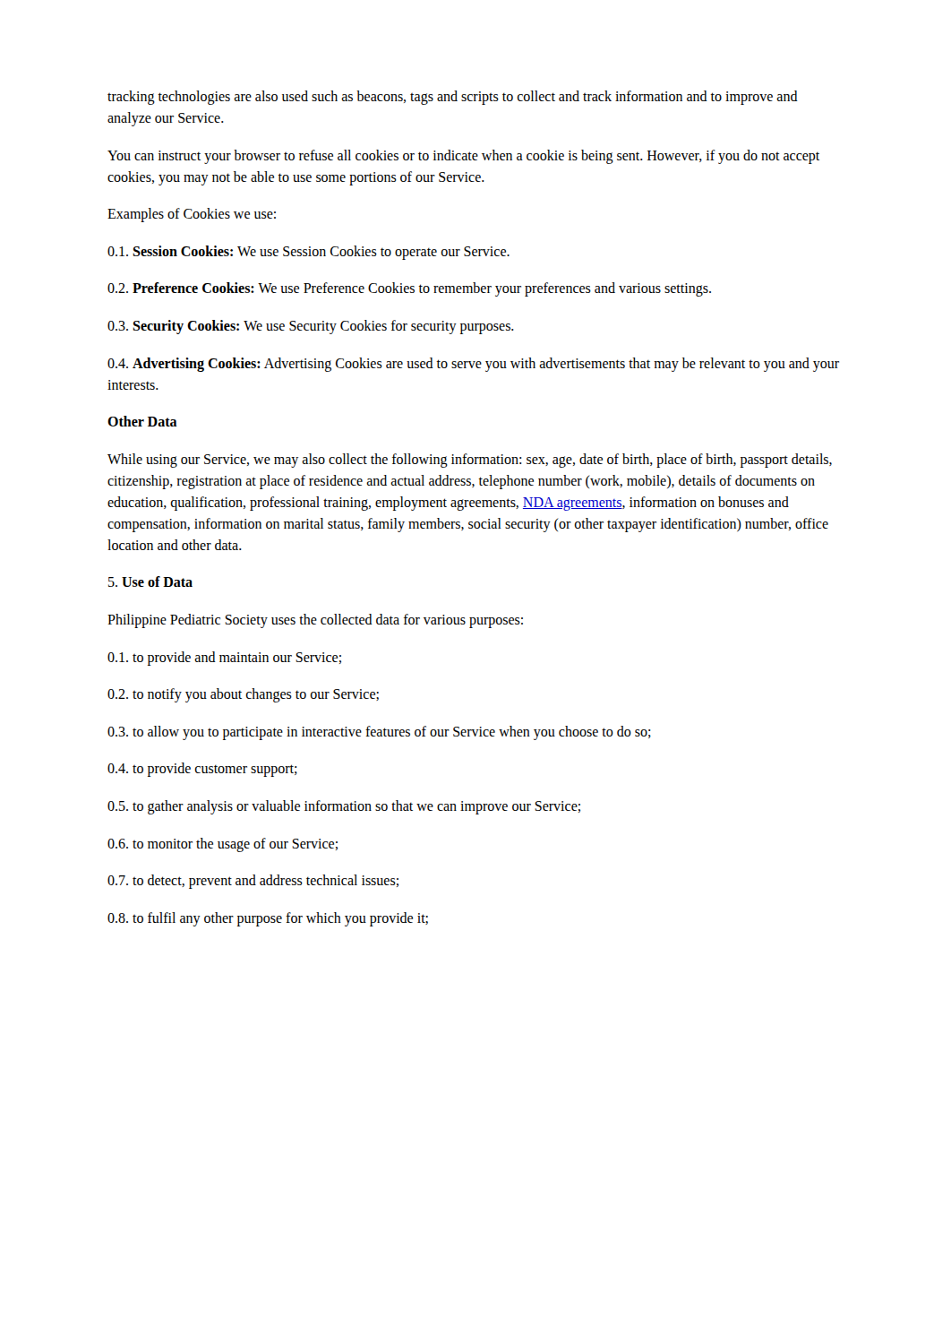tracking technologies are also used such as beacons, tags and scripts to collect and track information and to improve and analyze our Service.
You can instruct your browser to refuse all cookies or to indicate when a cookie is being sent. However, if you do not accept cookies, you may not be able to use some portions of our Service.
Examples of Cookies we use:
0.1. Session Cookies: We use Session Cookies to operate our Service.
0.2. Preference Cookies: We use Preference Cookies to remember your preferences and various settings.
0.3. Security Cookies: We use Security Cookies for security purposes.
0.4. Advertising Cookies: Advertising Cookies are used to serve you with advertisements that may be relevant to you and your interests.
Other Data
While using our Service, we may also collect the following information: sex, age, date of birth, place of birth, passport details, citizenship, registration at place of residence and actual address, telephone number (work, mobile), details of documents on education, qualification, professional training, employment agreements, NDA agreements, information on bonuses and compensation, information on marital status, family members, social security (or other taxpayer identification) number, office location and other data.
5. Use of Data
Philippine Pediatric Society uses the collected data for various purposes:
0.1. to provide and maintain our Service;
0.2. to notify you about changes to our Service;
0.3. to allow you to participate in interactive features of our Service when you choose to do so;
0.4. to provide customer support;
0.5. to gather analysis or valuable information so that we can improve our Service;
0.6. to monitor the usage of our Service;
0.7. to detect, prevent and address technical issues;
0.8. to fulfil any other purpose for which you provide it;